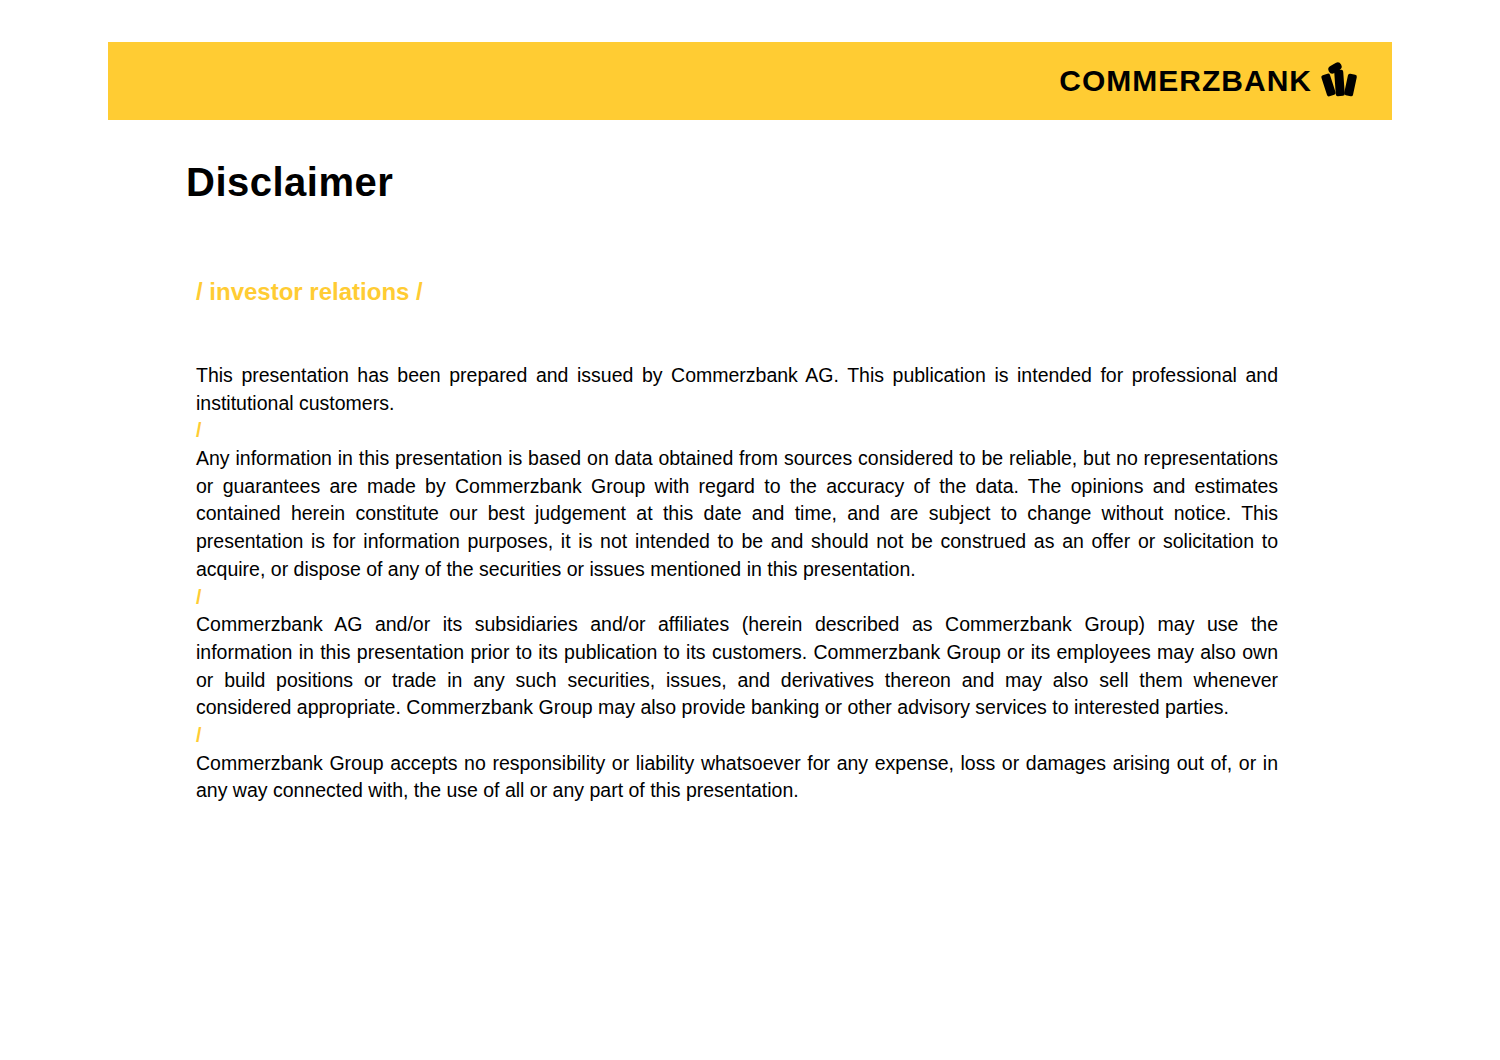COMMERZBANK
Disclaimer
/ investor relations /
This presentation has been prepared and issued by Commerzbank AG. This publication is intended for professional and institutional customers.
/
Any information in this presentation is based on data obtained from sources considered to be reliable, but no representations or guarantees are made by Commerzbank Group with regard to the accuracy of the data. The opinions and estimates contained herein constitute our best judgement at this date and time, and are subject to change without notice. This presentation is for information purposes, it is not intended to be and should not be construed as an offer or solicitation to acquire, or dispose of any of the securities or issues mentioned in this presentation.
/
Commerzbank AG and/or its subsidiaries and/or affiliates (herein described as Commerzbank Group) may use the information in this presentation prior to its publication to its customers. Commerzbank Group or its employees may also own or build positions or trade in any such securities, issues, and derivatives thereon and may also sell them whenever considered appropriate. Commerzbank Group may also provide banking or other advisory services to interested parties.
/
Commerzbank Group accepts no responsibility or liability whatsoever for any expense, loss or damages arising out of, or in any way connected with, the use of all or any part of this presentation.